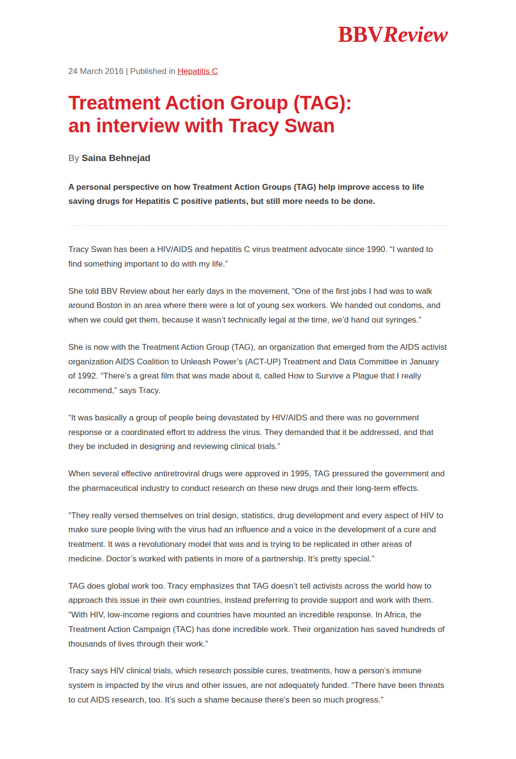BBVReview
24 March 2016 | Published in Hepatitis C
Treatment Action Group (TAG):
an interview with Tracy Swan
By Saina Behnejad
A personal perspective on how Treatment Action Groups (TAG) help improve access to life saving drugs for Hepatitis C positive patients, but still more needs to be done.
Tracy Swan has been a HIV/AIDS and hepatitis C virus treatment advocate since 1990. “I wanted to find something important to do with my life.”
She told BBV Review about her early days in the movement, “One of the first jobs I had was to walk around Boston in an area where there were a lot of young sex workers. We handed out condoms, and when we could get them, because it wasn’t technically legal at the time, we’d hand out syringes.”
She is now with the Treatment Action Group (TAG), an organization that emerged from the AIDS activist organization AIDS Coalition to Unleash Power’s (ACT-UP) Treatment and Data Committee in January of 1992. “There’s a great film that was made about it, called How to Survive a Plague that I really recommend,” says Tracy.
“It was basically a group of people being devastated by HIV/AIDS and there was no government response or a coordinated effort to address the virus. They demanded that it be addressed, and that they be included in designing and reviewing clinical trials.”
When several effective antiretroviral drugs were approved in 1995, TAG pressured the government and the pharmaceutical industry to conduct research on these new drugs and their long-term effects.
“They really versed themselves on trial design, statistics, drug development and every aspect of HIV to make sure people living with the virus had an influence and a voice in the development of a cure and treatment. It was a revolutionary model that was and is trying to be replicated in other areas of medicine. Doctor’s worked with patients in more of a partnership. It’s pretty special.”
TAG does global work too. Tracy emphasizes that TAG doesn’t tell activists across the world how to approach this issue in their own countries, instead preferring to provide support and work with them. “With HIV, low-income regions and countries have mounted an incredible response. In Africa, the Treatment Action Campaign (TAC) has done incredible work. Their organization has saved hundreds of thousands of lives through their work.”
Tracy says HIV clinical trials, which research possible cures, treatments, how a person’s immune system is impacted by the virus and other issues, are not adequately funded. “There have been threats to cut AIDS research, too. It’s such a shame because there’s been so much progress.”